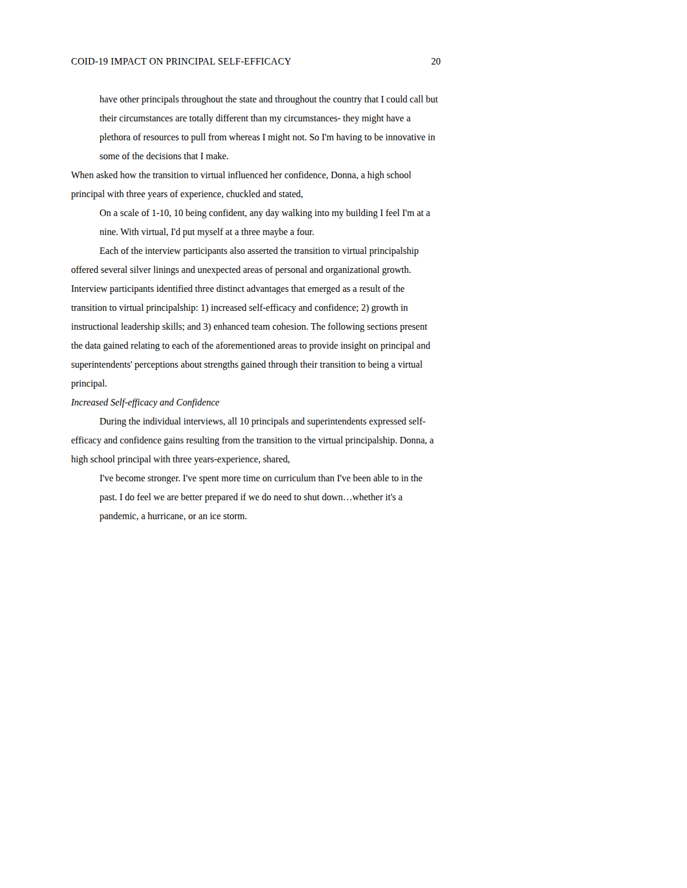COID-19 Impact on Principal Self-Efficacy 20
have other principals throughout the state and throughout the country that I could call but their circumstances are totally different than my circumstances- they might have a plethora of resources to pull from whereas I might not. So I'm having to be innovative in some of the decisions that I make.
When asked how the transition to virtual influenced her confidence, Donna, a high school principal with three years of experience, chuckled and stated,
On a scale of 1-10, 10 being confident, any day walking into my building I feel I'm at a nine. With virtual, I'd put myself at a three maybe a four.
Each of the interview participants also asserted the transition to virtual principalship offered several silver linings and unexpected areas of personal and organizational growth. Interview participants identified three distinct advantages that emerged as a result of the transition to virtual principalship: 1) increased self-efficacy and confidence; 2) growth in instructional leadership skills; and 3) enhanced team cohesion. The following sections present the data gained relating to each of the aforementioned areas to provide insight on principal and superintendents' perceptions about strengths gained through their transition to being a virtual principal.
Increased Self-efficacy and Confidence
During the individual interviews, all 10 principals and superintendents expressed self-efficacy and confidence gains resulting from the transition to the virtual principalship. Donna, a high school principal with three years-experience, shared,
I've become stronger. I've spent more time on curriculum than I've been able to in the past. I do feel we are better prepared if we do need to shut down…whether it's a pandemic, a hurricane, or an ice storm.